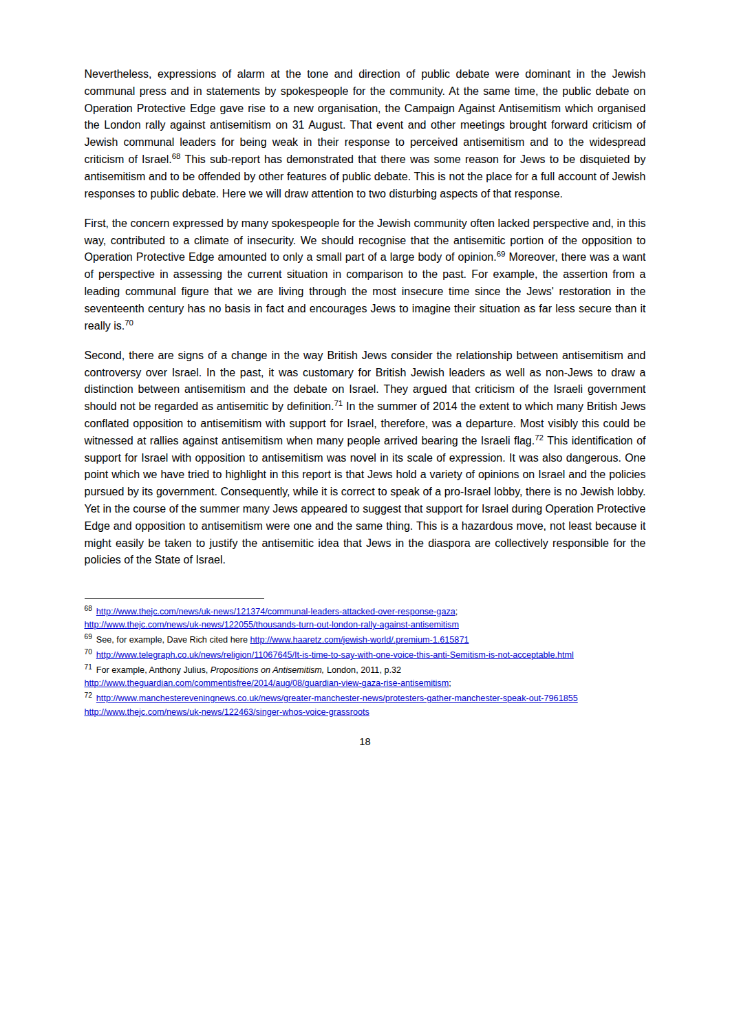Nevertheless, expressions of alarm at the tone and direction of public debate were dominant in the Jewish communal press and in statements by spokespeople for the community. At the same time, the public debate on Operation Protective Edge gave rise to a new organisation, the Campaign Against Antisemitism which organised the London rally against antisemitism on 31 August. That event and other meetings brought forward criticism of Jewish communal leaders for being weak in their response to perceived antisemitism and to the widespread criticism of Israel.68 This sub-report has demonstrated that there was some reason for Jews to be disquieted by antisemitism and to be offended by other features of public debate. This is not the place for a full account of Jewish responses to public debate. Here we will draw attention to two disturbing aspects of that response.
First, the concern expressed by many spokespeople for the Jewish community often lacked perspective and, in this way, contributed to a climate of insecurity. We should recognise that the antisemitic portion of the opposition to Operation Protective Edge amounted to only a small part of a large body of opinion.69 Moreover, there was a want of perspective in assessing the current situation in comparison to the past. For example, the assertion from a leading communal figure that we are living through the most insecure time since the Jews' restoration in the seventeenth century has no basis in fact and encourages Jews to imagine their situation as far less secure than it really is.70
Second, there are signs of a change in the way British Jews consider the relationship between antisemitism and controversy over Israel. In the past, it was customary for British Jewish leaders as well as non-Jews to draw a distinction between antisemitism and the debate on Israel. They argued that criticism of the Israeli government should not be regarded as antisemitic by definition.71 In the summer of 2014 the extent to which many British Jews conflated opposition to antisemitism with support for Israel, therefore, was a departure. Most visibly this could be witnessed at rallies against antisemitism when many people arrived bearing the Israeli flag.72 This identification of support for Israel with opposition to antisemitism was novel in its scale of expression. It was also dangerous. One point which we have tried to highlight in this report is that Jews hold a variety of opinions on Israel and the policies pursued by its government. Consequently, while it is correct to speak of a pro-Israel lobby, there is no Jewish lobby. Yet in the course of the summer many Jews appeared to suggest that support for Israel during Operation Protective Edge and opposition to antisemitism were one and the same thing. This is a hazardous move, not least because it might easily be taken to justify the antisemitic idea that Jews in the diaspora are collectively responsible for the policies of the State of Israel.
68 http://www.thejc.com/news/uk-news/121374/communal-leaders-attacked-over-response-gaza;
http://www.thejc.com/news/uk-news/122055/thousands-turn-out-london-rally-against-antisemitism
69 See, for example, Dave Rich cited here http://www.haaretz.com/jewish-world/.premium-1.615871
70 http://www.telegraph.co.uk/news/religion/11067645/It-is-time-to-say-with-one-voice-this-anti-Semitism-is-not-acceptable.html
71 For example, Anthony Julius, Propositions on Antisemitism, London, 2011, p.32
http://www.theguardian.com/commentisfree/2014/aug/08/guardian-view-gaza-rise-antisemitism;
72 http://www.manchestereveningnews.co.uk/news/greater-manchester-news/protesters-gather-manchester-speak-out-7961855
http://www.thejc.com/news/uk-news/122463/singer-whos-voice-grassroots
18